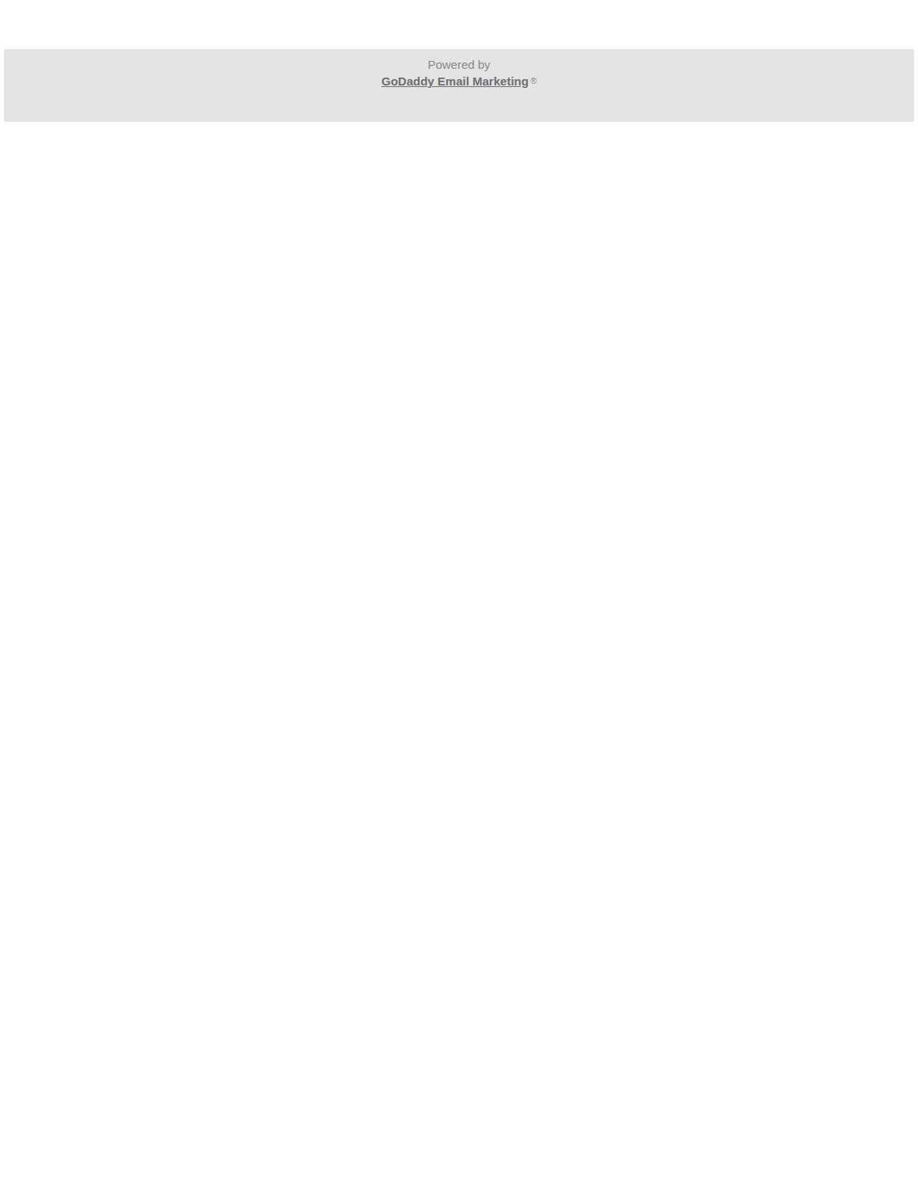Powered by
GoDaddy Email Marketing®